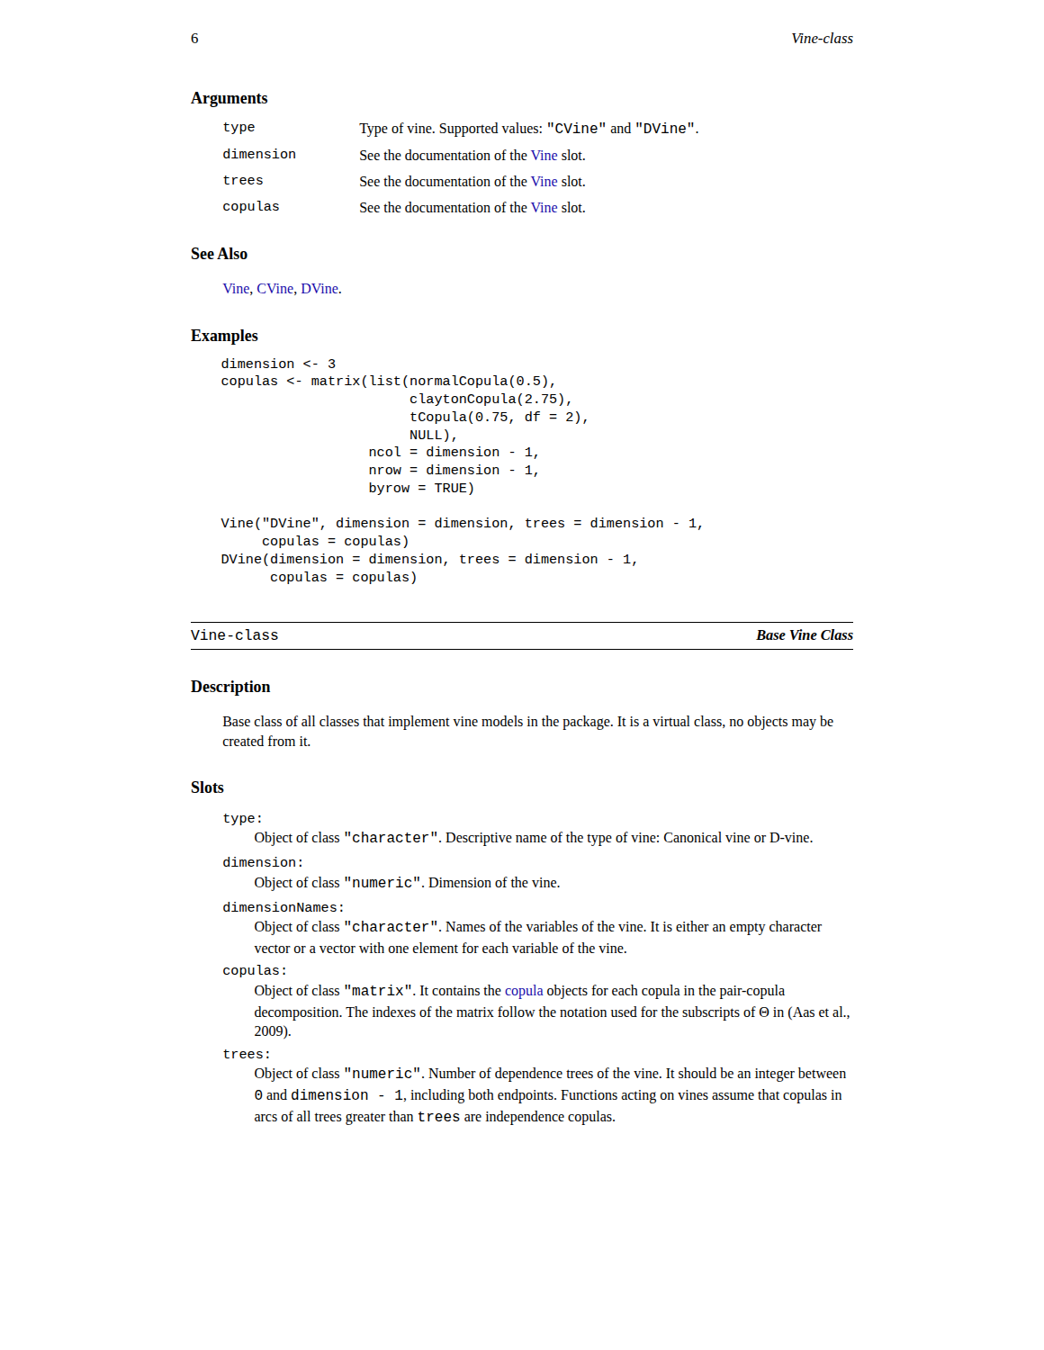6 Vine-class
Arguments
type
Type of vine. Supported values: "CVine" and "DVine".
dimension
See the documentation of the Vine slot.
trees
See the documentation of the Vine slot.
copulas
See the documentation of the Vine slot.
See Also
Vine, CVine, DVine.
Examples
dimension <- 3
copulas <- matrix(list(normalCopula(0.5),
                       claytonCopula(2.75),
                       tCopula(0.75, df = 2),
                       NULL),
                  ncol = dimension - 1,
                  nrow = dimension - 1,
                  byrow = TRUE)

Vine("DVine", dimension = dimension, trees = dimension - 1,
     copulas = copulas)
DVine(dimension = dimension, trees = dimension - 1,
      copulas = copulas)
Vine-class Base Vine Class
Description
Base class of all classes that implement vine models in the package. It is a virtual class, no objects may be created from it.
Slots
type:
Object of class "character". Descriptive name of the type of vine: Canonical vine or D-vine.
dimension:
Object of class "numeric". Dimension of the vine.
dimensionNames:
Object of class "character". Names of the variables of the vine. It is either an empty character vector or a vector with one element for each variable of the vine.
copulas:
Object of class "matrix". It contains the copula objects for each copula in the pair-copula decomposition. The indexes of the matrix follow the notation used for the subscripts of Θ in (Aas et al., 2009).
trees:
Object of class "numeric". Number of dependence trees of the vine. It should be an integer between 0 and dimension - 1, including both endpoints. Functions acting on vines assume that copulas in arcs of all trees greater than trees are independence copulas.